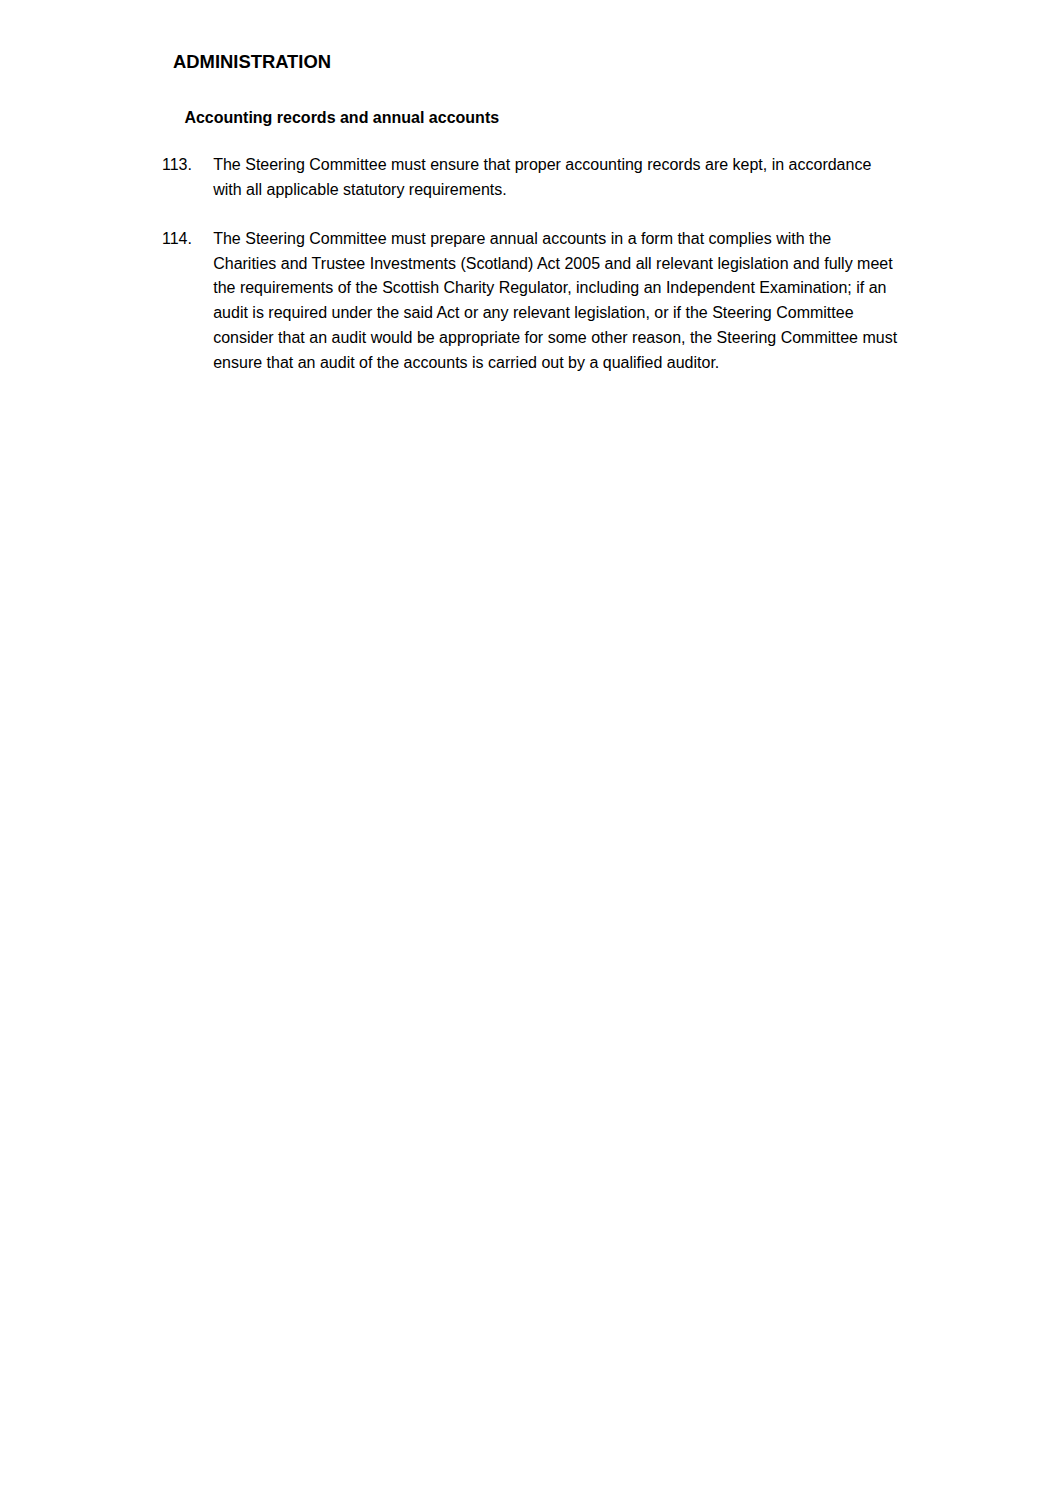ADMINISTRATION
Accounting records and annual accounts
113. The Steering Committee must ensure that proper accounting records are kept, in accordance with all applicable statutory requirements.
114. The Steering Committee must prepare annual accounts in a form that complies with the Charities and Trustee Investments (Scotland) Act 2005 and all relevant legislation and fully meet the requirements of the Scottish Charity Regulator, including an Independent Examination; if an audit is required under the said Act or any relevant legislation, or if the Steering Committee consider that an audit would be appropriate for some other reason, the Steering Committee must ensure that an audit of the accounts is carried out by a qualified auditor.